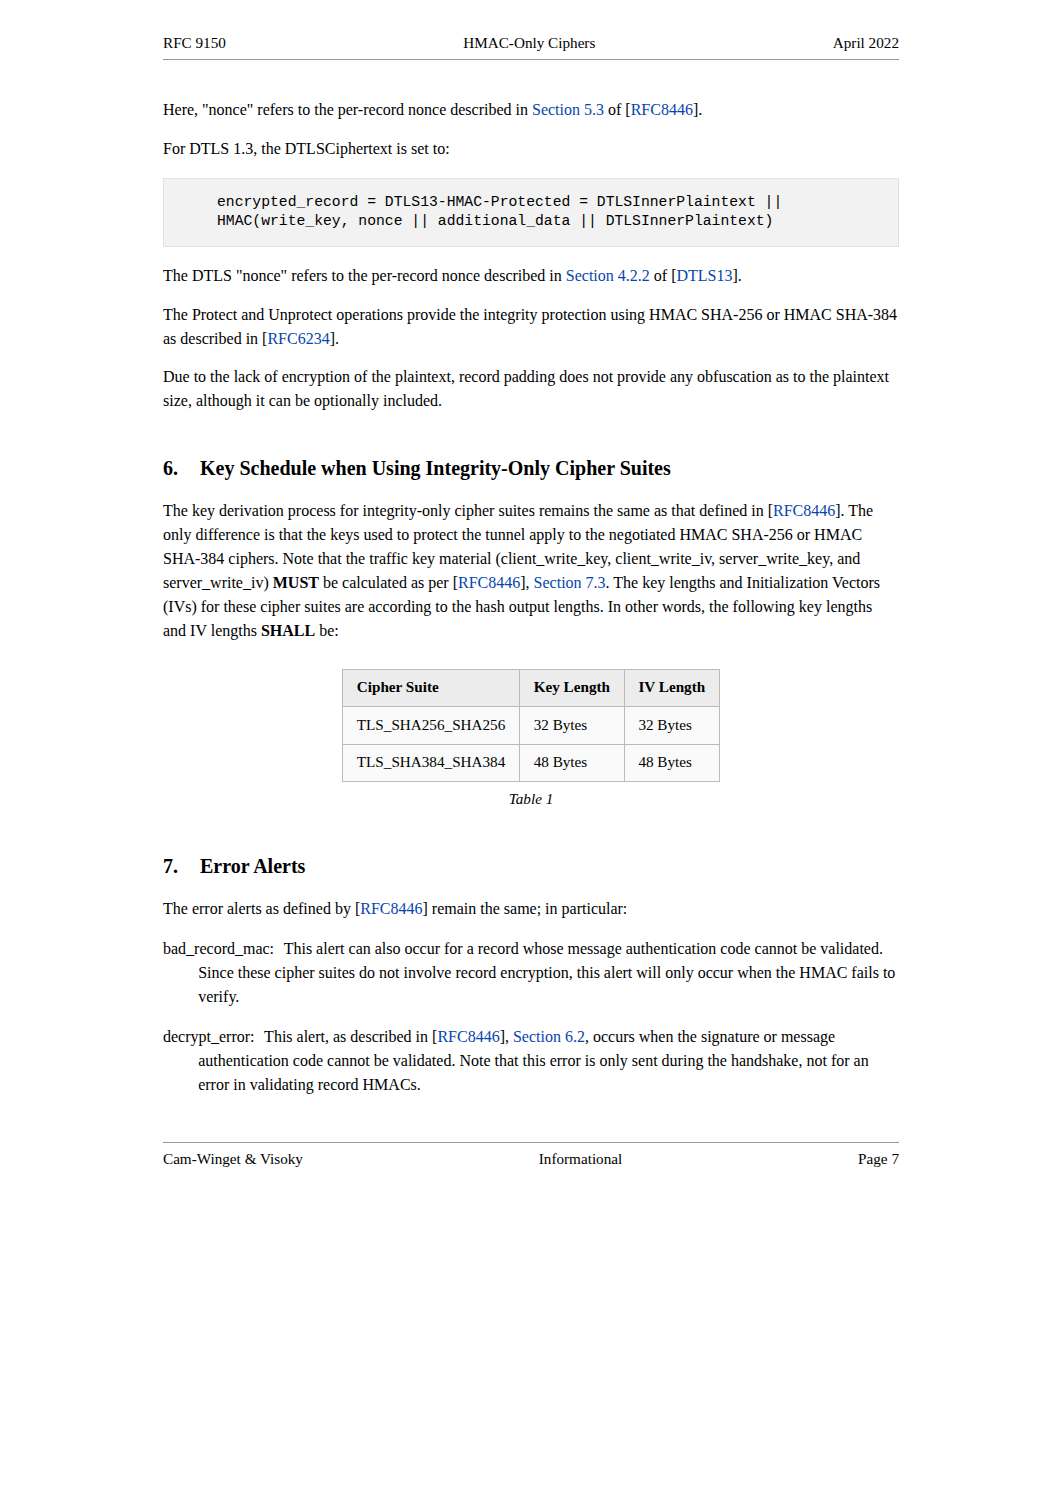RFC 9150
HMAC-Only Ciphers
April 2022
Here, "nonce" refers to the per-record nonce described in Section 5.3 of [RFC8446].
For DTLS 1.3, the DTLSCiphertext is set to:
    encrypted_record = DTLS13-HMAC-Protected = DTLSInnerPlaintext ||
    HMAC(write_key, nonce || additional_data || DTLSInnerPlaintext)
The DTLS "nonce" refers to the per-record nonce described in Section 4.2.2 of [DTLS13].
The Protect and Unprotect operations provide the integrity protection using HMAC SHA-256 or HMAC SHA-384 as described in [RFC6234].
Due to the lack of encryption of the plaintext, record padding does not provide any obfuscation as to the plaintext size, although it can be optionally included.
6. Key Schedule when Using Integrity-Only Cipher Suites
The key derivation process for integrity-only cipher suites remains the same as that defined in [RFC8446]. The only difference is that the keys used to protect the tunnel apply to the negotiated HMAC SHA-256 or HMAC SHA-384 ciphers. Note that the traffic key material (client_write_key, client_write_iv, server_write_key, and server_write_iv) MUST be calculated as per [RFC8446], Section 7.3. The key lengths and Initialization Vectors (IVs) for these cipher suites are according to the hash output lengths. In other words, the following key lengths and IV lengths SHALL be:
| Cipher Suite | Key Length | IV Length |
| --- | --- | --- |
| TLS_SHA256_SHA256 | 32 Bytes | 32 Bytes |
| TLS_SHA384_SHA384 | 48 Bytes | 48 Bytes |
Table 1
7. Error Alerts
The error alerts as defined by [RFC8446] remain the same; in particular:
bad_record_mac:
This alert can also occur for a record whose message authentication code cannot be validated. Since these cipher suites do not involve record encryption, this alert will only occur when the HMAC fails to verify.
decrypt_error:
This alert, as described in [RFC8446], Section 6.2, occurs when the signature or message authentication code cannot be validated. Note that this error is only sent during the handshake, not for an error in validating record HMACs.
Cam-Winget & Visoky
Informational
Page 7